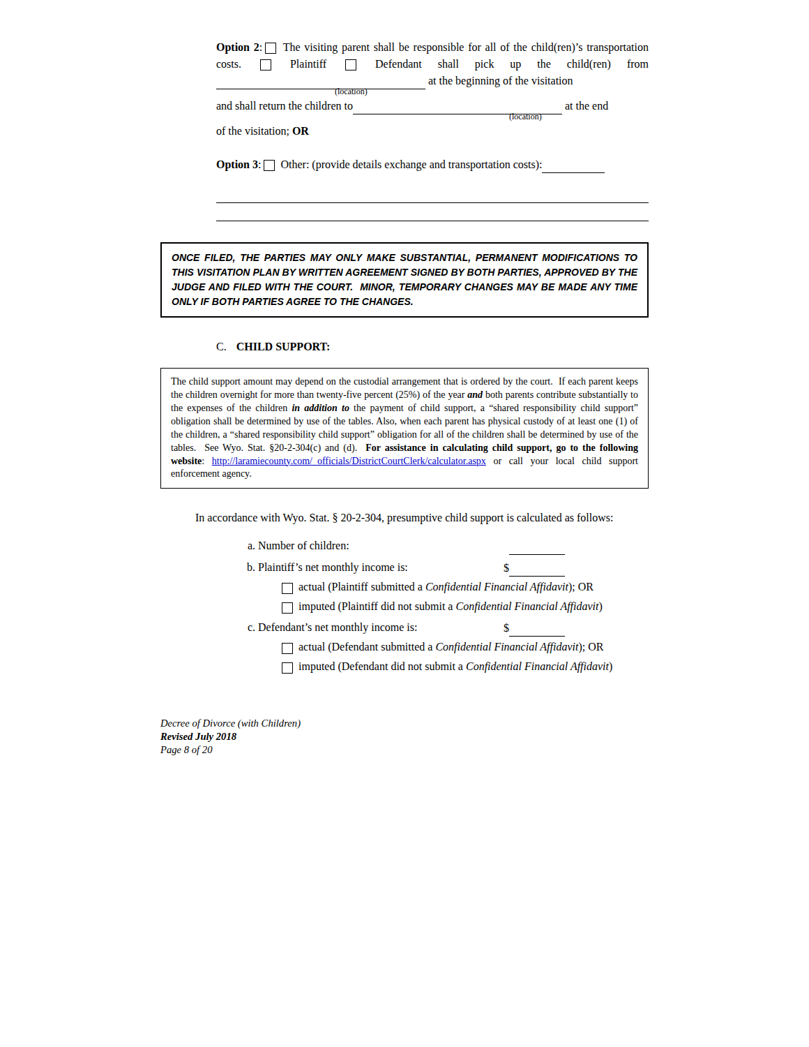Option 2: The visiting parent shall be responsible for all of the child(ren)’s transportation costs. Plaintiff Defendant shall pick up the child(ren) from at the beginning of the visitation
(location)
and shall return the children to at the end
(location)
of the visitation; OR
Option 3: Other: (provide details exchange and transportation costs):
ONCE FILED, THE PARTIES MAY ONLY MAKE SUBSTANTIAL, PERMANENT MODIFICATIONS TO THIS VISITATION PLAN BY WRITTEN AGREEMENT SIGNED BY BOTH PARTIES, APPROVED BY THE JUDGE AND FILED WITH THE COURT. MINOR, TEMPORARY CHANGES MAY BE MADE ANY TIME ONLY IF BOTH PARTIES AGREE TO THE CHANGES.
C. CHILD SUPPORT:
The child support amount may depend on the custodial arrangement that is ordered by the court. If each parent keeps the children overnight for more than twenty-five percent (25%) of the year and both parents contribute substantially to the expenses of the children in addition to the payment of child support, a “shared responsibility child support” obligation shall be determined by use of the tables. Also, when each parent has physical custody of at least one (1) of the children, a “shared responsibility child support” obligation for all of the children shall be determined by use of the tables. See Wyo. Stat. §20-2-304(c) and (d). For assistance in calculating child support, go to the following website: http://laramiecounty.com/_officials/DistrictCourtClerk/calculator.aspx or call your local child support enforcement agency.
In accordance with Wyo. Stat. § 20-2-304, presumptive child support is calculated as follows:
Number of children:
Plaintiff’s net monthly income is: $
actual (Plaintiff submitted a Confidential Financial Affidavit); OR
imputed (Plaintiff did not submit a Confidential Financial Affidavit)
Defendant’s net monthly income is: $
actual (Defendant submitted a Confidential Financial Affidavit); OR
imputed (Defendant did not submit a Confidential Financial Affidavit)
Decree of Divorce (with Children)
Revised July 2018
Page 8 of 20